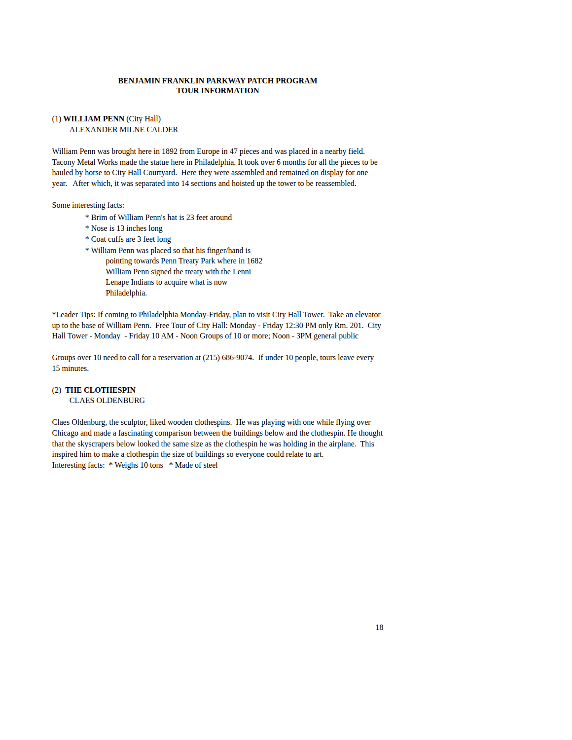BENJAMIN FRANKLIN PARKWAY PATCH PROGRAM
TOUR INFORMATION
(1) WILLIAM PENN (City Hall) ALEXANDER MILNE CALDER
William Penn was brought here in 1892 from Europe in 47 pieces and was placed in a nearby field. Tacony Metal Works made the statue here in Philadelphia. It took over 6 months for all the pieces to be hauled by horse to City Hall Courtyard. Here they were assembled and remained on display for one year. After which, it was separated into 14 sections and hoisted up the tower to be reassembled.
Some interesting facts:
* Brim of William Penn's hat is 23 feet around
* Nose is 13 inches long
* Coat cuffs are 3 feet long
* William Penn was placed so that his finger/hand is pointing towards Penn Treaty Park where in 1682 William Penn signed the treaty with the Lenni Lenape Indians to acquire what is now Philadelphia.
*Leader Tips: If coming to Philadelphia Monday-Friday, plan to visit City Hall Tower. Take an elevator up to the base of William Penn. Free Tour of City Hall: Monday - Friday 12:30 PM only Rm. 201. City Hall Tower - Monday - Friday 10 AM - Noon Groups of 10 or more; Noon - 3PM general public
Groups over 10 need to call for a reservation at (215) 686-9074. If under 10 people, tours leave every 15 minutes.
(2) THE CLOTHESPIN CLAES OLDENBURG
Claes Oldenburg, the sculptor, liked wooden clothespins. He was playing with one while flying over Chicago and made a fascinating comparison between the buildings below and the clothespin. He thought that the skyscrapers below looked the same size as the clothespin he was holding in the airplane. This inspired him to make a clothespin the size of buildings so everyone could relate to art.
Interesting facts: * Weighs 10 tons * Made of steel
18